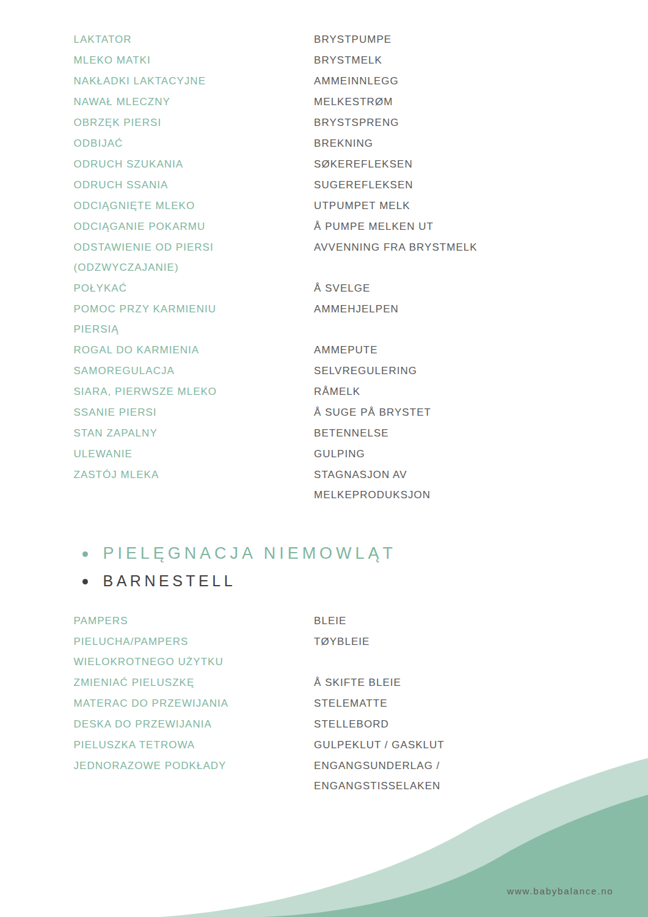| Laktator | Brystpumpe |
| Mleko matki | Brystmelk |
| Nakładki laktacyjne | Ammeinnlegg |
| Nawał mleczny | Melkestrøm |
| Obrzęk piersi | Brystspreng |
| Odbijać | Brekning |
| Odruch szukania | Søkerefleksen |
| Odruch ssania | Sugerefleksen |
| Odciągnięte mleko | Utpumpet melk |
| Odciąganie pokarmu | Å pumpe melken ut |
| Odstawienie od piersi (odzwyczajanie) | Avvenning fra brystmelk |
| Połykać | Å svelge |
| Pomoc przy karmieniu piersią | Ammehjelpen |
| Rogal do karmienia | Ammepute |
| Samoregulacja | Selvregulering |
| Siara, pierwsze mleko | Råmelk |
| Ssanie piersi | Å suge på brystet |
| Stan zapalny | Betennelse |
| Ulewanie | Gulping |
| Zastój mleka | Stagnasjon av melkeproduksjon |
Pielęgnacja niemowląt
Barnestell
| Pampers | Bleie |
| Pielucha/pampers wielokrotnego użytku | Tøybleie |
| Zmieniać pieluszkę | Å skifte bleie |
| Materac do przewijania | Stelematte |
| Deska do przewijania | Stellebord |
| Pieluszka tetrowa | Gulpeklut / gasklut |
| Jednorazowe podkłady | Engangsunderlag / engangstisselaken |
www.babybalance.no